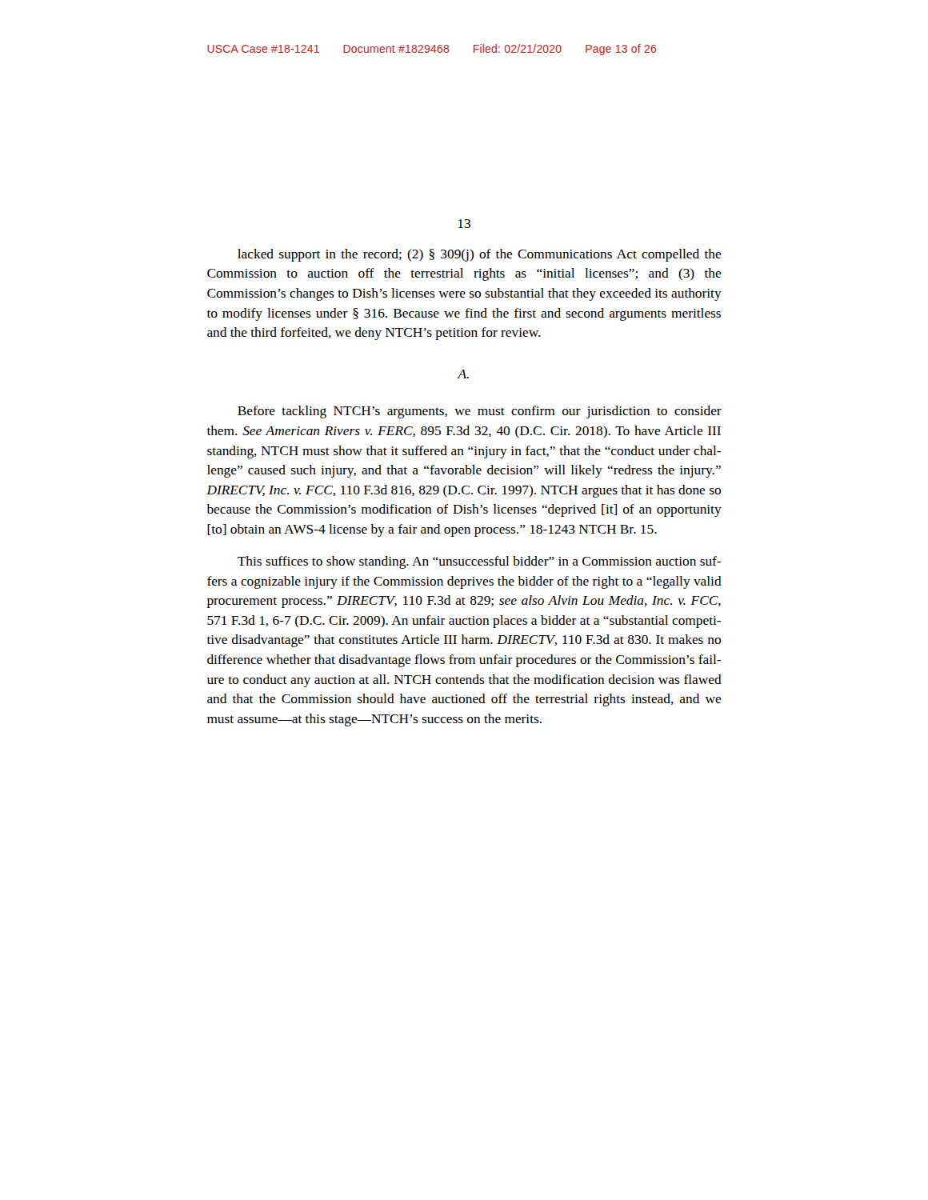USCA Case #18-1241 Document #1829468 Filed: 02/21/2020 Page 13 of 26
13
lacked support in the record; (2) § 309(j) of the Communications Act compelled the Commission to auction off the terrestrial rights as “initial licenses”; and (3) the Commission’s changes to Dish’s licenses were so substantial that they exceeded its authority to modify licenses under § 316. Because we find the first and second arguments meritless and the third forfeited, we deny NTCH’s petition for review.
A.
Before tackling NTCH’s arguments, we must confirm our jurisdiction to consider them. See American Rivers v. FERC, 895 F.3d 32, 40 (D.C. Cir. 2018). To have Article III standing, NTCH must show that it suffered an “injury in fact,” that the “conduct under challenge” caused such injury, and that a “favorable decision” will likely “redress the injury.” DIRECTV, Inc. v. FCC, 110 F.3d 816, 829 (D.C. Cir. 1997). NTCH argues that it has done so because the Commission’s modification of Dish’s licenses “deprived [it] of an opportunity [to] obtain an AWS-4 license by a fair and open process.” 18-1243 NTCH Br. 15.
This suffices to show standing. An “unsuccessful bidder” in a Commission auction suffers a cognizable injury if the Commission deprives the bidder of the right to a “legally valid procurement process.” DIRECTV, 110 F.3d at 829; see also Alvin Lou Media, Inc. v. FCC, 571 F.3d 1, 6-7 (D.C. Cir. 2009). An unfair auction places a bidder at a “substantial competitive disadvantage” that constitutes Article III harm. DIRECTV, 110 F.3d at 830. It makes no difference whether that disadvantage flows from unfair procedures or the Commission’s failure to conduct any auction at all. NTCH contends that the modification decision was flawed and that the Commission should have auctioned off the terrestrial rights instead, and we must assume—at this stage—NTCH’s success on the merits.